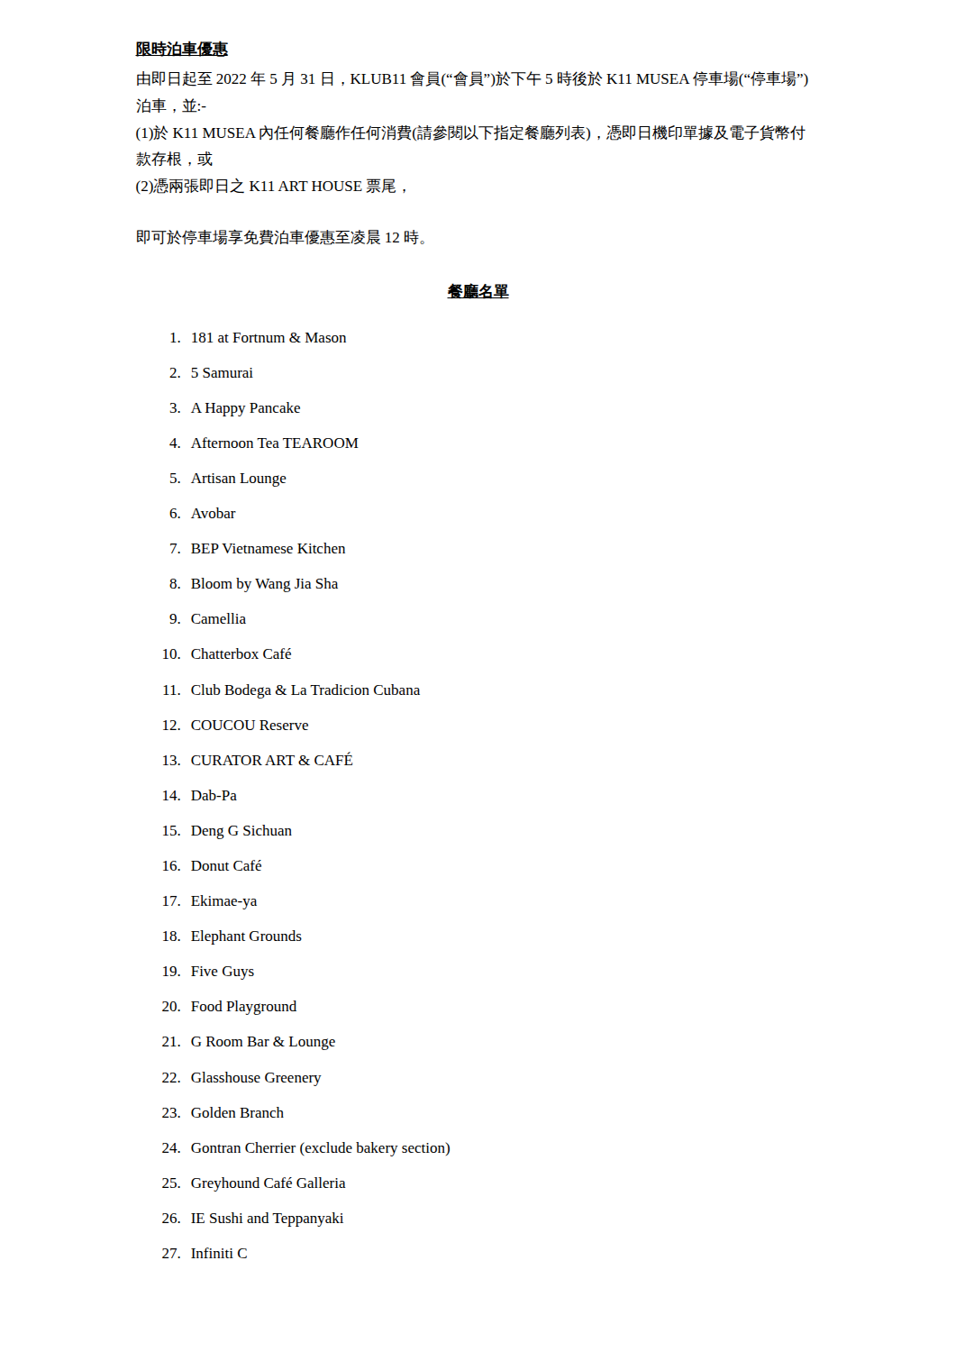限時泊車優惠
由即日起至 2022 年 5 月 31 日，KLUB11 會員(“會員”)於下午 5 時後於 K11 MUSEA 停車場(“停車場”)泊車，並:-
(1)於 K11 MUSEA 內任何餐廳作任何消費(請參閱以下指定餐廳列表)，憑即日機印單據及電子貨幣付款存根，或
(2)憑兩張即日之 K11 ART HOUSE 票尾，
即可於停車場享免費泊車優惠至凌晨 12 時。
餐廳名單
181 at Fortnum & Mason
5 Samurai
A Happy Pancake
Afternoon Tea TEAROOM
Artisan Lounge
Avobar
BEP Vietnamese Kitchen
Bloom by Wang Jia Sha
Camellia
Chatterbox Café
Club Bodega & La Tradicion Cubana
COUCOU Reserve
CURATOR ART & CAFÉ
Dab-Pa
Deng G Sichuan
Donut Café
Ekimae-ya
Elephant Grounds
Five Guys
Food Playground
G Room Bar & Lounge
Glasshouse Greenery
Golden Branch
Gontran Cherrier (exclude bakery section)
Greyhound Café Galleria
IE Sushi and Teppanyaki
Infiniti C